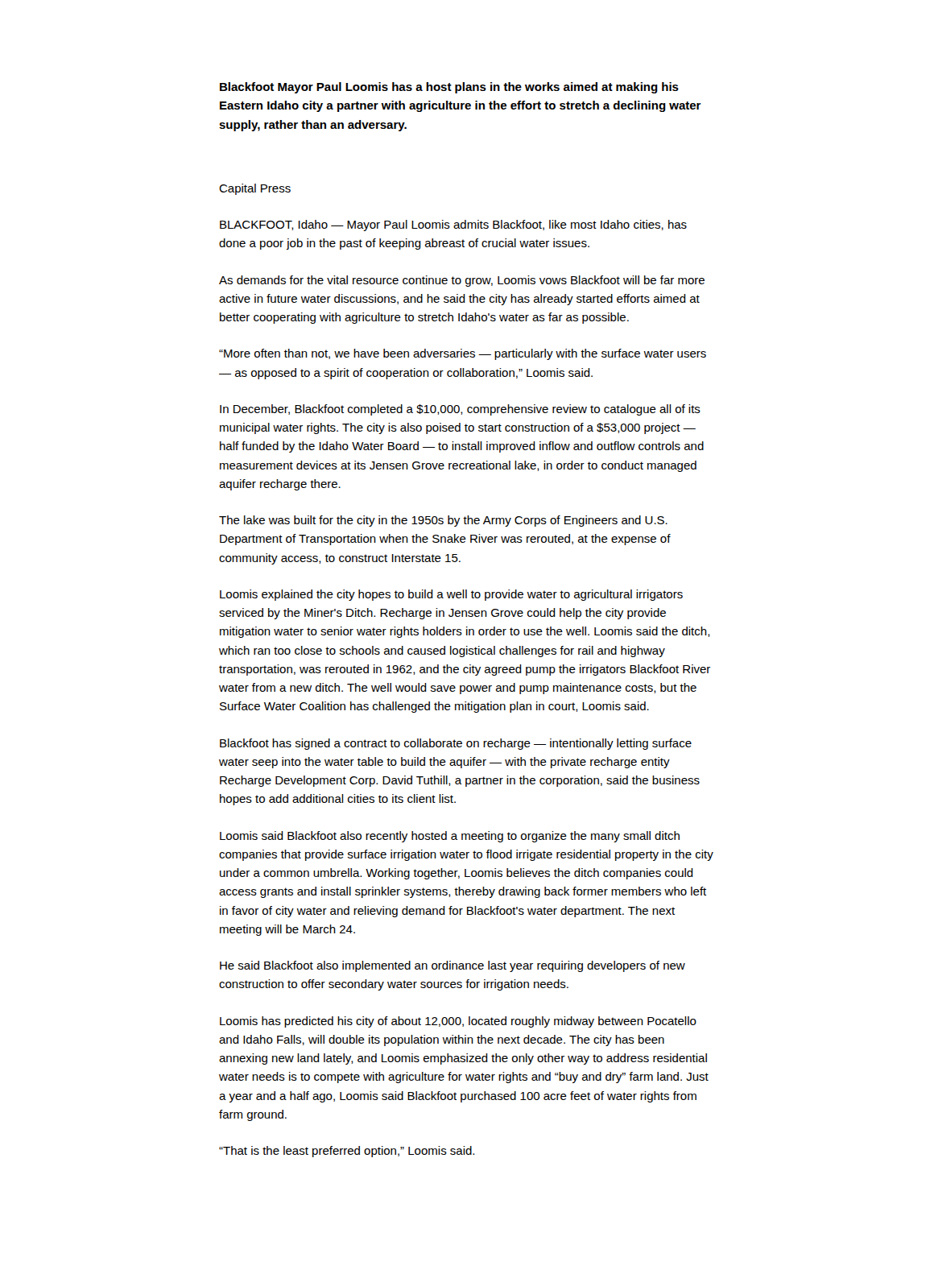Blackfoot Mayor Paul Loomis has a host plans in the works aimed at making his Eastern Idaho city a partner with agriculture in the effort to stretch a declining water supply, rather than an adversary.
Capital Press
BLACKFOOT, Idaho — Mayor Paul Loomis admits Blackfoot, like most Idaho cities, has done a poor job in the past of keeping abreast of crucial water issues.
As demands for the vital resource continue to grow, Loomis vows Blackfoot will be far more active in future water discussions, and he said the city has already started efforts aimed at better cooperating with agriculture to stretch Idaho's water as far as possible.
“More often than not, we have been adversaries — particularly with the surface water users — as opposed to a spirit of cooperation or collaboration,” Loomis said.
In December, Blackfoot completed a $10,000, comprehensive review to catalogue all of its municipal water rights. The city is also poised to start construction of a $53,000 project — half funded by the Idaho Water Board — to install improved inflow and outflow controls and measurement devices at its Jensen Grove recreational lake, in order to conduct managed aquifer recharge there.
The lake was built for the city in the 1950s by the Army Corps of Engineers and U.S. Department of Transportation when the Snake River was rerouted, at the expense of community access, to construct Interstate 15.
Loomis explained the city hopes to build a well to provide water to agricultural irrigators serviced by the Miner's Ditch. Recharge in Jensen Grove could help the city provide mitigation water to senior water rights holders in order to use the well. Loomis said the ditch, which ran too close to schools and caused logistical challenges for rail and highway transportation, was rerouted in 1962, and the city agreed pump the irrigators Blackfoot River water from a new ditch. The well would save power and pump maintenance costs, but the Surface Water Coalition has challenged the mitigation plan in court, Loomis said.
Blackfoot has signed a contract to collaborate on recharge — intentionally letting surface water seep into the water table to build the aquifer — with the private recharge entity Recharge Development Corp. David Tuthill, a partner in the corporation, said the business hopes to add additional cities to its client list.
Loomis said Blackfoot also recently hosted a meeting to organize the many small ditch companies that provide surface irrigation water to flood irrigate residential property in the city under a common umbrella. Working together, Loomis believes the ditch companies could access grants and install sprinkler systems, thereby drawing back former members who left in favor of city water and relieving demand for Blackfoot's water department. The next meeting will be March 24.
He said Blackfoot also implemented an ordinance last year requiring developers of new construction to offer secondary water sources for irrigation needs.
Loomis has predicted his city of about 12,000, located roughly midway between Pocatello and Idaho Falls, will double its population within the next decade. The city has been annexing new land lately, and Loomis emphasized the only other way to address residential water needs is to compete with agriculture for water rights and “buy and dry” farm land. Just a year and a half ago, Loomis said Blackfoot purchased 100 acre feet of water rights from farm ground.
“That is the least preferred option,” Loomis said.